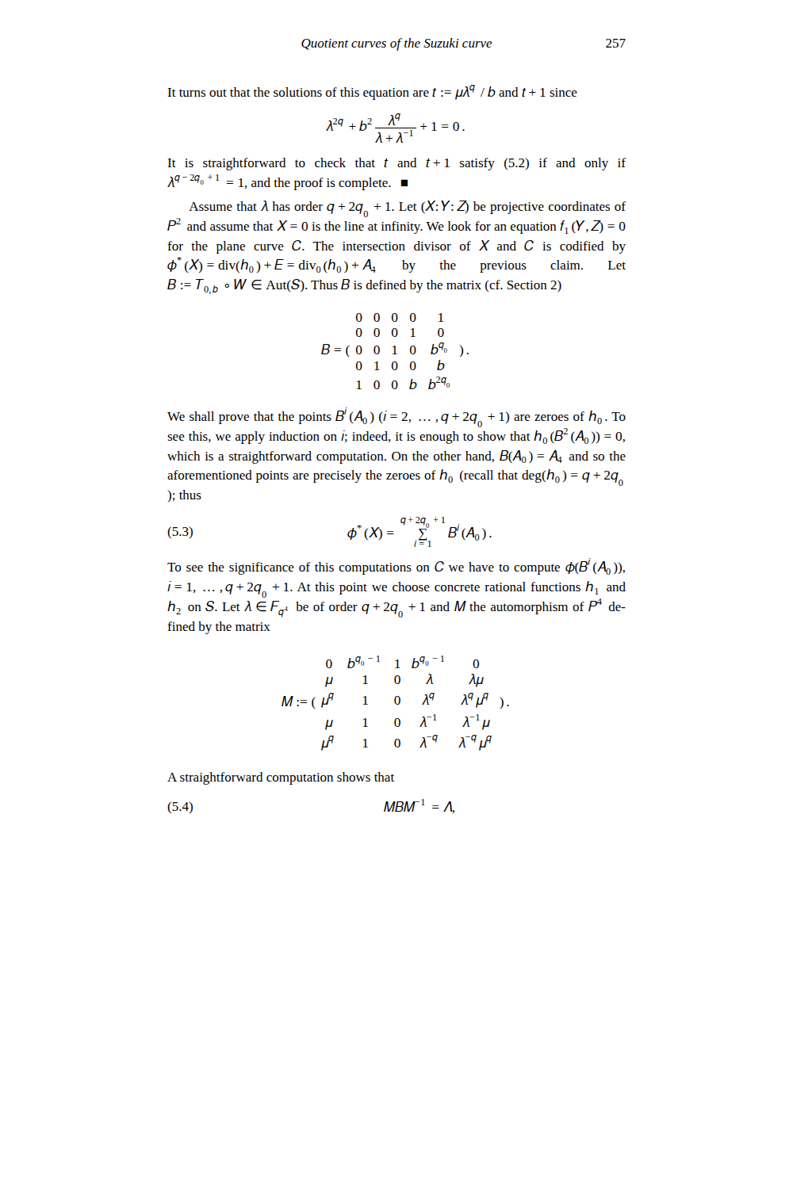Quotient curves of the Suzuki curve 257
It turns out that the solutions of this equation are t:=μλq/b and t+1 since
λ2q + b2 λq λ+λ−1 +1=0.
It is straightforward to check that t and t+1 satisfy (5.2) if and only if λq−2q0+1=1, and the proof is complete. ■
Assume that λ has order q+2q0+1. Let (X:Y:Z) be projective coordinates of P2 and assume that X=0 is the line at infinity. We look for an equation f1(Y,Z)=0 for the plane curve C. The intersection divisor of X and C is codified by ϕ*(X)=div(h0)+E=div0(h0)+A4 by the previous claim. Let B:=T0,b∘W∈Aut(S). Thus B is defined by the matrix (cf. Section 2)
B= ( 00001 00010 0010bq0 0100b 100bb2q0 ) .
We shall prove that the points Bi(A0) (i=2,…,q+2q0+1) are zeroes of h0. To see this, we apply induction on i; indeed, it is enough to show that h0(B2(A0))=0, which is a straightforward computation. On the other hand, B(A0)=A4 and so the aforementioned points are precisely the zeroes of h0 (recall that deg(h0)=q+2q0); thus
(5.3) ϕ*(X)= ∑ i=1 q+2q0+1 Bi(A0).
To see the significance of this computations on C we have to compute ϕ(Bi(A0)), i=1,…,q+2q0+1. At this point we choose concrete rational functions h1 and h2 on S. Let λ∈Fq4 be of order q+2q0+1 and M the automorphism of P4 defined by the matrix
M:= ( 0 bq0−1 1 bq0−1 0 μ 1 0 λ λμ μq 1 0 λq λqμq μ 1 0 λ−1 λ−1μ μq 1 0 λ−q λ−qμq ) .
A straightforward computation shows that
(5.4) MBM−1=Λ,